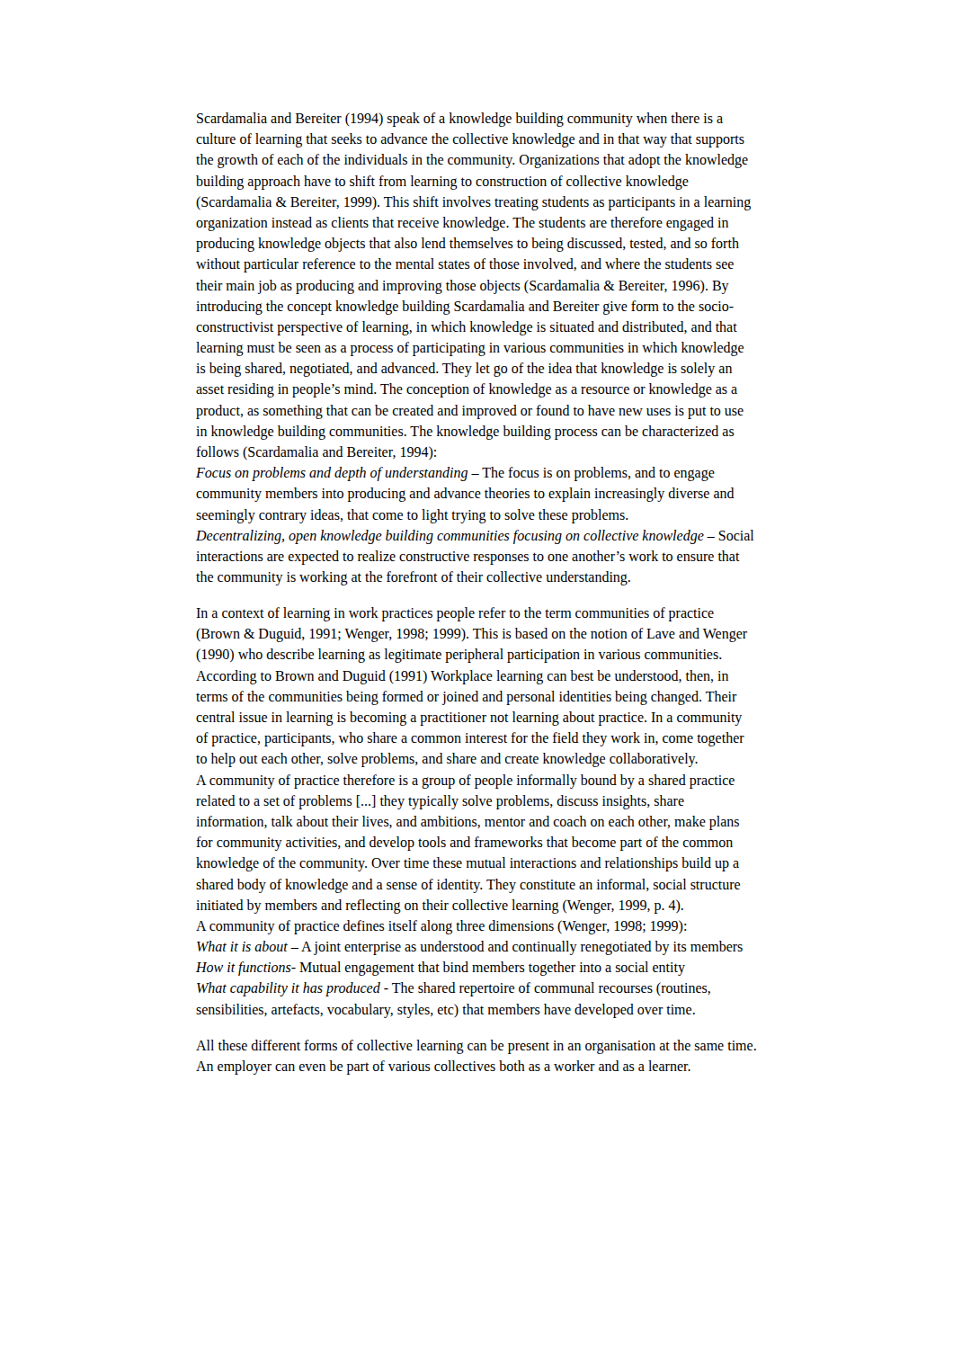Scardamalia and Bereiter (1994) speak of a knowledge building community when there is a culture of learning that seeks to advance the collective knowledge and in that way that supports the growth of each of the individuals in the community. Organizations that adopt the knowledge building approach have to shift from learning to construction of collective knowledge (Scardamalia & Bereiter, 1999). This shift involves treating students as participants in a learning organization instead as clients that receive knowledge. The students are therefore engaged in producing knowledge objects that also lend themselves to being discussed, tested, and so forth without particular reference to the mental states of those involved, and where the students see their main job as producing and improving those objects (Scardamalia & Bereiter, 1996). By introducing the concept knowledge building Scardamalia and Bereiter give form to the socio-constructivist perspective of learning, in which knowledge is situated and distributed, and that learning must be seen as a process of participating in various communities in which knowledge is being shared, negotiated, and advanced. They let go of the idea that knowledge is solely an asset residing in people’s mind. The conception of knowledge as a resource or knowledge as a product, as something that can be created and improved or found to have new uses is put to use in knowledge building communities. The knowledge building process can be characterized as follows (Scardamalia and Bereiter, 1994):
Focus on problems and depth of understanding – The focus is on problems, and to engage community members into producing and advance theories to explain increasingly diverse and seemingly contrary ideas, that come to light trying to solve these problems.
Decentralizing, open knowledge building communities focusing on collective knowledge – Social interactions are expected to realize constructive responses to one another’s work to ensure that the community is working at the forefront of their collective understanding.
In a context of learning in work practices people refer to the term communities of practice (Brown & Duguid, 1991; Wenger, 1998; 1999). This is based on the notion of Lave and Wenger (1990) who describe learning as legitimate peripheral participation in various communities. According to Brown and Duguid (1991) Workplace learning can best be understood, then, in terms of the communities being formed or joined and personal identities being changed. Their central issue in learning is becoming a practitioner not learning about practice. In a community of practice, participants, who share a common interest for the field they work in, come together to help out each other, solve problems, and share and create knowledge collaboratively.
A community of practice therefore is a group of people informally bound by a shared practice related to a set of problems [...] they typically solve problems, discuss insights, share information, talk about their lives, and ambitions, mentor and coach on each other, make plans for community activities, and develop tools and frameworks that become part of the common knowledge of the community. Over time these mutual interactions and relationships build up a shared body of knowledge and a sense of identity. They constitute an informal, social structure initiated by members and reflecting on their collective learning (Wenger, 1999, p. 4).
A community of practice defines itself along three dimensions (Wenger, 1998; 1999):
What it is about – A joint enterprise as understood and continually renegotiated by its members
How it functions- Mutual engagement that bind members together into a social entity
What capability it has produced - The shared repertoire of communal recourses (routines, sensibilities, artefacts, vocabulary, styles, etc) that members have developed over time.
All these different forms of collective learning can be present in an organisation at the same time. An employer can even be part of various collectives both as a worker and as a learner.